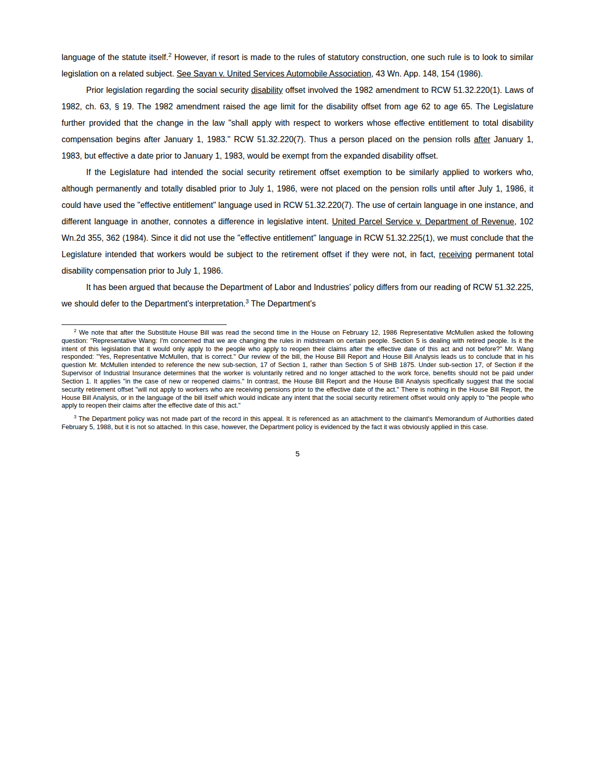language of the statute itself.2 However, if resort is made to the rules of statutory construction, one such rule is to look to similar legislation on a related subject. See Sayan v. United Services Automobile Association, 43 Wn. App. 148, 154 (1986).
Prior legislation regarding the social security disability offset involved the 1982 amendment to RCW 51.32.220(1). Laws of 1982, ch. 63, § 19. The 1982 amendment raised the age limit for the disability offset from age 62 to age 65. The Legislature further provided that the change in the law "shall apply with respect to workers whose effective entitlement to total disability compensation begins after January 1, 1983." RCW 51.32.220(7). Thus a person placed on the pension rolls after January 1, 1983, but effective a date prior to January 1, 1983, would be exempt from the expanded disability offset.
If the Legislature had intended the social security retirement offset exemption to be similarly applied to workers who, although permanently and totally disabled prior to July 1, 1986, were not placed on the pension rolls until after July 1, 1986, it could have used the "effective entitlement" language used in RCW 51.32.220(7). The use of certain language in one instance, and different language in another, connotes a difference in legislative intent. United Parcel Service v. Department of Revenue, 102 Wn.2d 355, 362 (1984). Since it did not use the "effective entitlement" language in RCW 51.32.225(1), we must conclude that the Legislature intended that workers would be subject to the retirement offset if they were not, in fact, receiving permanent total disability compensation prior to July 1, 1986.
It has been argued that because the Department of Labor and Industries' policy differs from our reading of RCW 51.32.225, we should defer to the Department's interpretation.3 The Department's
2 We note that after the Substitute House Bill was read the second time in the House on February 12, 1986 Representative McMullen asked the following question: "Representative Wang: I'm concerned that we are changing the rules in midstream on certain people. Section 5 is dealing with retired people. Is it the intent of this legislation that it would only apply to the people who apply to reopen their claims after the effective date of this act and not before?" Mr. Wang responded: "Yes, Representative McMullen, that is correct." Our review of the bill, the House Bill Report and House Bill Analysis leads us to conclude that in his question Mr. McMullen intended to reference the new sub-section, 17 of Section 1, rather than Section 5 of SHB 1875. Under sub-section 17, of Section if the Supervisor of Industrial Insurance determines that the worker is voluntarily retired and no longer attached to the work force, benefits should not be paid under Section 1. It applies "in the case of new or reopened claims." In contrast, the House Bill Report and the House Bill Analysis specifically suggest that the social security retirement offset "will not apply to workers who are receiving pensions prior to the effective date of the act." There is nothing in the House Bill Report, the House Bill Analysis, or in the language of the bill itself which would indicate any intent that the social security retirement offset would only apply to "the people who apply to reopen their claims after the effective date of this act."
3 The Department policy was not made part of the record in this appeal. It is referenced as an attachment to the claimant's Memorandum of Authorities dated February 5, 1988, but it is not so attached. In this case, however, the Department policy is evidenced by the fact it was obviously applied in this case.
5